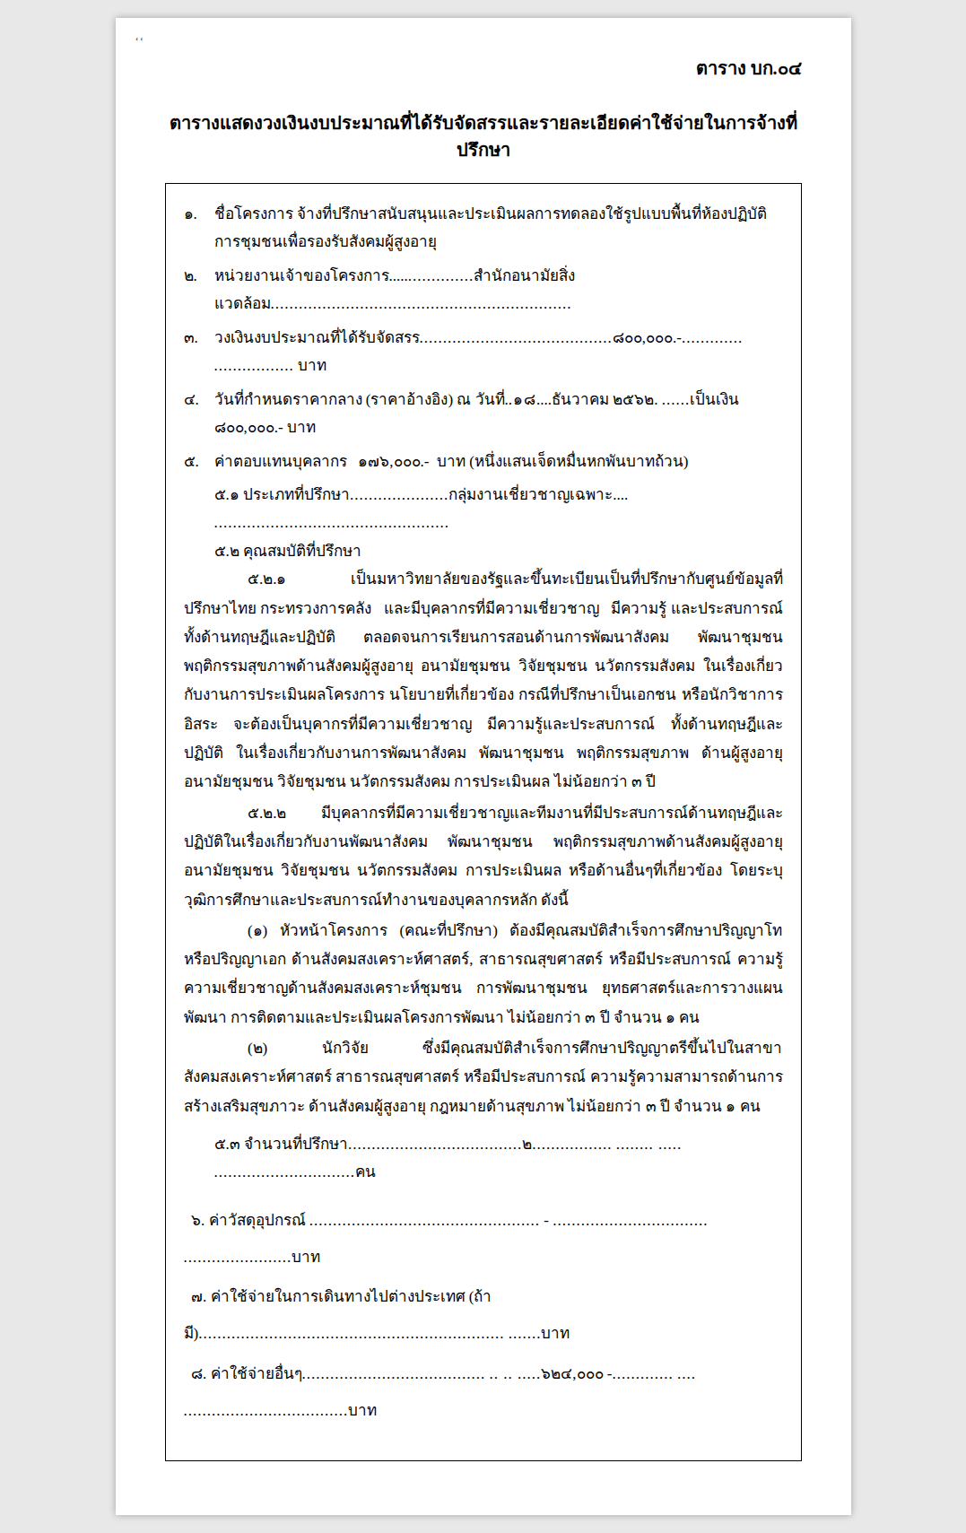‘‘
ตาราง บก.๐๔
ตารางแสดงวงเงินงบประมาณที่ได้รับจัดสรรและรายละเอียดค่าใช้จ่ายในการจ้างที่ปรึกษา
๑. ชื่อโครงการ จ้างที่ปรึกษาสนับสนุนและประเมินผลการทดลองใช้รูปแบบพื้นที่ห้องปฏิบัติการชุมชนเพื่อรองรับสังคมผู้สูงอายุ
๒. หน่วยงานเจ้าของโครงการ................... สำนักอนามัยสิ่งแวดล้อม................................................................
๓. วงเงินงบประมาณที่ได้รับจัดสรร......................................... ๘๐๐,๐๐๐.-............. ................. บาท
๔. วันที่กำหนดราคากลาง (ราคาอ้างอิง) ณ วันที่..๑๘....ธันวาคม ๒๕๖๒. ...... เป็นเงิน ๘๐๐,๐๐๐.- บาท
๕. ค่าตอบแทนบุคลากร ๑๗๖,๐๐๐.- บาท (หนึ่งแสนเจ็ดหมื่นหกพันบาทถ้วน)
๕.๑ ประเภทที่ปรึกษา..................... กลุ่มงานเชี่ยวชาญเฉพาะ.... ..................................................
๕.๒ คุณสมบัติที่ปรึกษา
๕.๒.๑ เป็นมหาวิทยาลัยของรัฐและขึ้นทะเบียนเป็นที่ปรึกษากับศูนย์ข้อมูลที่ปรึกษาไทย กระทรวงการคลัง และมีบุคลากรที่มีความเชี่ยวชาญ มีความรู้ และประสบการณ์ ทั้งด้านทฤษฎีและปฏิบัติ ตลอดจนการเรียนการสอนด้านการพัฒนาสังคม พัฒนาชุมชนพฤติกรรมสุขภาพด้านสังคมผู้สูงอายุ อนามัยชุมชน วิจัยชุมชน นวัตกรรมสังคม ในเรื่องเกี่ยวกับงานการประเมินผลโครงการ นโยบายที่เกี่ยวข้อง กรณีที่ปรึกษาเป็นเอกชน หรือนักวิชาการอิสระ จะต้องเป็นบุคากรที่มีความเชี่ยวชาญ มีความรู้และประสบการณ์ ทั้งด้านทฤษฎีและปฏิบัติ ในเรื่องเกี่ยวกับงานการพัฒนาสังคม พัฒนาชุมชน พฤติกรรมสุขภาพ ด้านผู้สูงอายุ อนามัยชุมชน วิจัยชุมชน นวัตกรรมสังคม การประเมินผล ไม่น้อยกว่า ๓ ปี
๕.๒.๒ มีบุคลากรที่มีความเชี่ยวชาญและทีมงานที่มีประสบการณ์ด้านทฤษฎีและปฏิบัติในเรื่องเกี่ยวกับงานพัฒนาสังคม พัฒนาชุมชน พฤติกรรมสุขภาพด้านสังคมผู้สูงอายุ อนามัยชุมชน วิจัยชุมชน นวัตกรรมสังคม การประเมินผล หรือด้านอื่นๆที่เกี่ยวข้อง โดยระบุวุฒิการศึกษาและประสบการณ์ทำงานของบุคลากรหลัก ดังนี้
(๑) หัวหน้าโครงการ (คณะที่ปรึกษา) ต้องมีคุณสมบัติสำเร็จการศึกษาปริญญาโท หรือปริญญาเอก ด้านสังคมสงเคราะห์ศาสตร์, สาธารณสุขศาสตร์ หรือมีประสบการณ์ ความรู้ความเชี่ยวชาญด้านสังคมสงเคราะห์ชุมชน การพัฒนาชุมชน ยุทธศาสตร์และการวางแผนพัฒนา การติดตามและประเมินผลโครงการพัฒนา ไม่น้อยกว่า ๓ ปี จำนวน ๑ คน
(๒) นักวิจัย ซึ่งมีคุณสมบัติสำเร็จการศึกษาปริญญาตรีขึ้นไปในสาขาสังคมสงเคราะห์ศาสตร์ สาธารณสุขศาสตร์ หรือมีประสบการณ์ ความรู้ความสามารถด้านการสร้างเสริมสุขภาวะ ด้านสังคมผู้สูงอายุ กฎหมายด้านสุขภาพ ไม่น้อยกว่า ๓ ปี จำนวน ๑ คน
๕.๓ จำนวนที่ปรึกษา..................................... ๒................. ........ ..... .............................. คน
๖. ค่าวัสดุอุปกรณ์ ................................................. - ................................. ....................... บาท
๗. ค่าใช้จ่ายในการเดินทางไปต่างประเทศ (ถ้ามี)................................................................. ....... บาท
๘. ค่าใช้จ่ายอื่นๆ....................................... .. .. ..... ๖๒๔,๐๐๐ -............. .... ................................... บาท